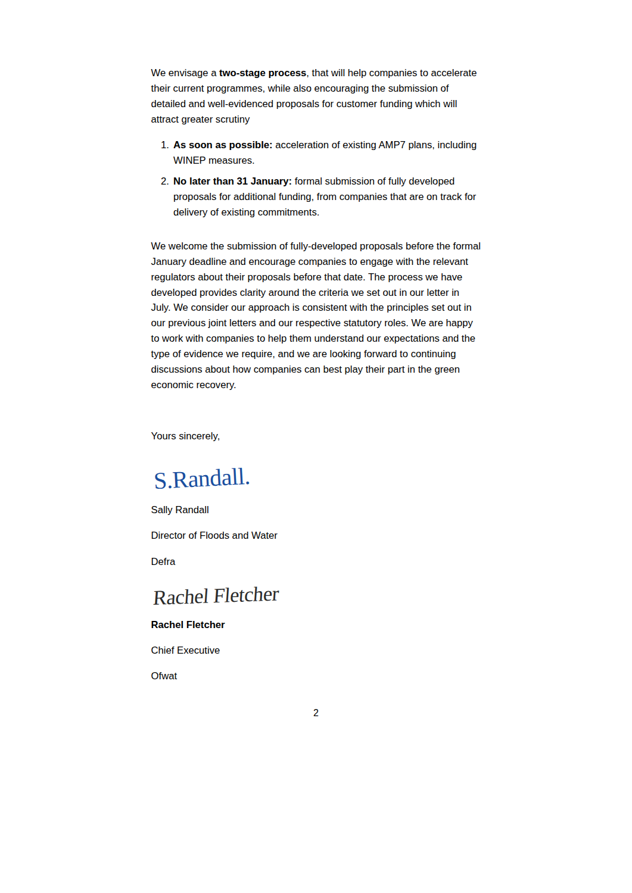We envisage a two-stage process, that will help companies to accelerate their current programmes, while also encouraging the submission of detailed and well-evidenced proposals for customer funding which will attract greater scrutiny
As soon as possible: acceleration of existing AMP7 plans, including WINEP measures.
No later than 31 January: formal submission of fully developed proposals for additional funding, from companies that are on track for delivery of existing commitments.
We welcome the submission of fully-developed proposals before the formal January deadline and encourage companies to engage with the relevant regulators about their proposals before that date. The process we have developed provides clarity around the criteria we set out in our letter in July. We consider our approach is consistent with the principles set out in our previous joint letters and our respective statutory roles. We are happy to work with companies to help them understand our expectations and the type of evidence we require, and we are looking forward to continuing discussions about how companies can best play their part in the green economic recovery.
Yours sincerely,
S.Randall.
Sally Randall
Director of Floods and Water
Defra
Rachel Fletcher
Rachel Fletcher
Chief Executive
Ofwat
2